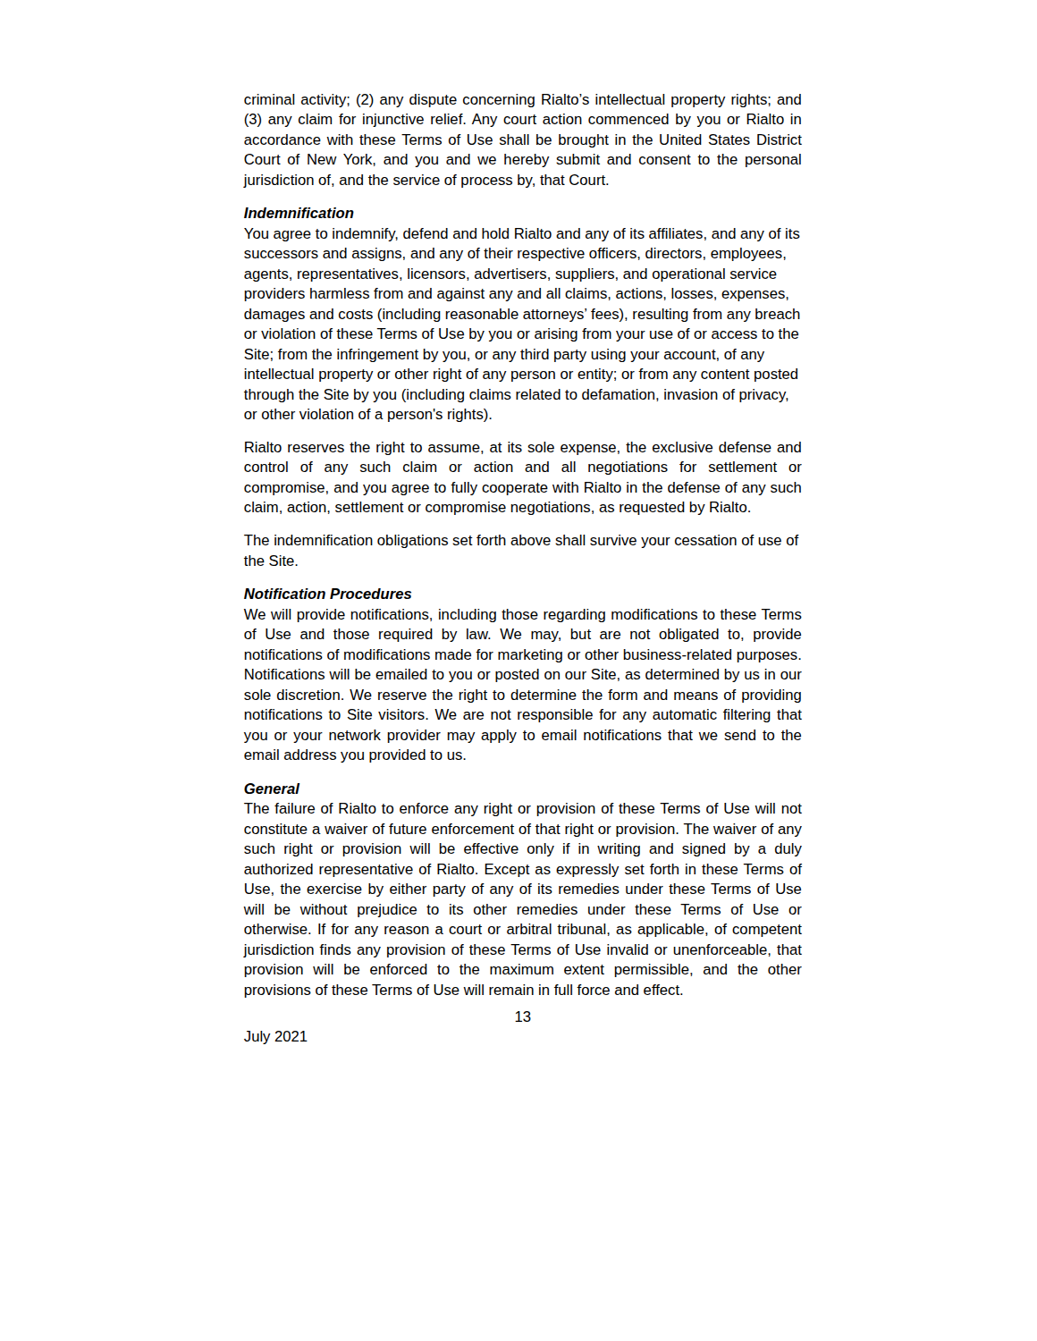criminal activity; (2) any dispute concerning Rialto’s intellectual property rights; and (3) any claim for injunctive relief. Any court action commenced by you or Rialto in accordance with these Terms of Use shall be brought in the United States District Court of New York, and you and we hereby submit and consent to the personal jurisdiction of, and the service of process by, that Court.
Indemnification
You agree to indemnify, defend and hold Rialto and any of its affiliates, and any of its successors and assigns, and any of their respective officers, directors, employees, agents, representatives, licensors, advertisers, suppliers, and operational service providers harmless from and against any and all claims, actions, losses, expenses, damages and costs (including reasonable attorneys’ fees), resulting from any breach or violation of these Terms of Use by you or arising from your use of or access to the Site; from the infringement by you, or any third party using your account, of any intellectual property or other right of any person or entity; or from any content posted through the Site by you (including claims related to defamation, invasion of privacy, or other violation of a person's rights).
Rialto reserves the right to assume, at its sole expense, the exclusive defense and control of any such claim or action and all negotiations for settlement or compromise, and you agree to fully cooperate with Rialto in the defense of any such claim, action, settlement or compromise negotiations, as requested by Rialto.
The indemnification obligations set forth above shall survive your cessation of use of the Site.
Notification Procedures
We will provide notifications, including those regarding modifications to these Terms of Use and those required by law. We may, but are not obligated to, provide notifications of modifications made for marketing or other business-related purposes. Notifications will be emailed to you or posted on our Site, as determined by us in our sole discretion. We reserve the right to determine the form and means of providing notifications to Site visitors. We are not responsible for any automatic filtering that you or your network provider may apply to email notifications that we send to the email address you provided to us.
General
The failure of Rialto to enforce any right or provision of these Terms of Use will not constitute a waiver of future enforcement of that right or provision. The waiver of any such right or provision will be effective only if in writing and signed by a duly authorized representative of Rialto. Except as expressly set forth in these Terms of Use, the exercise by either party of any of its remedies under these Terms of Use will be without prejudice to its other remedies under these Terms of Use or otherwise. If for any reason a court or arbitral tribunal, as applicable, of competent jurisdiction finds any provision of these Terms of Use invalid or unenforceable, that provision will be enforced to the maximum extent permissible, and the other provisions of these Terms of Use will remain in full force and effect.
13
July 2021